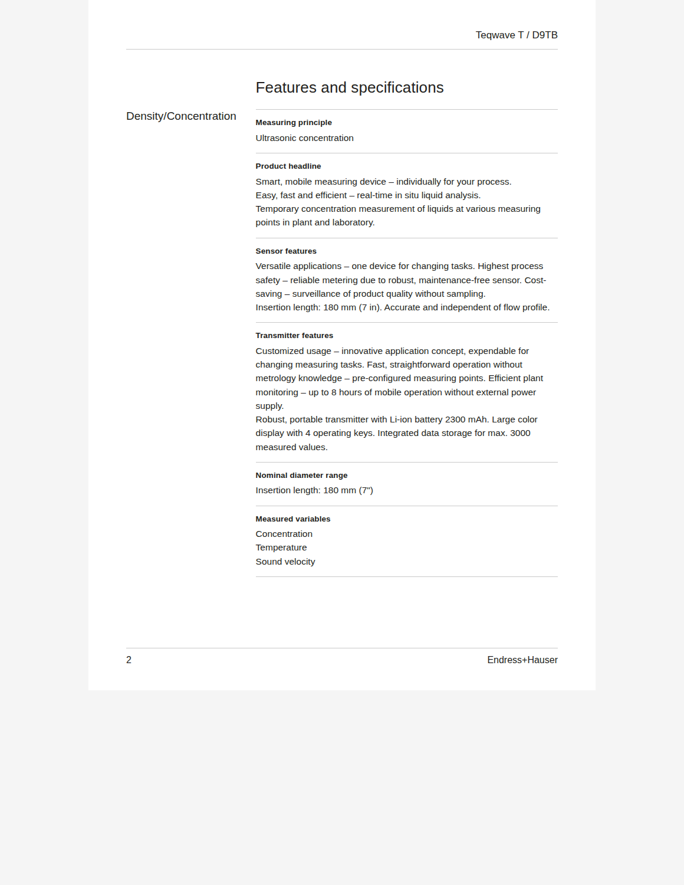Teqwave T / D9TB
Features and specifications
Density/Concentration
Measuring principle
Ultrasonic concentration
Product headline
Smart, mobile measuring device – individually for your process.
Easy, fast and efficient – real-time in situ liquid analysis.
Temporary concentration measurement of liquids at various measuring points in plant and laboratory.
Sensor features
Versatile applications – one device for changing tasks. Highest process safety – reliable metering due to robust, maintenance-free sensor. Cost-saving – surveillance of product quality without sampling.
Insertion length: 180 mm (7 in). Accurate and independent of flow profile.
Transmitter features
Customized usage – innovative application concept, expendable for changing measuring tasks. Fast, straightforward operation without metrology knowledge – pre-configured measuring points. Efficient plant monitoring – up to 8 hours of mobile operation without external power supply.
Robust, portable transmitter with Li-ion battery 2300 mAh. Large color display with 4 operating keys. Integrated data storage for max. 3000 measured values.
Nominal diameter range
Insertion length: 180 mm (7")
Measured variables
Concentration
Temperature
Sound velocity
2
Endress+Hauser